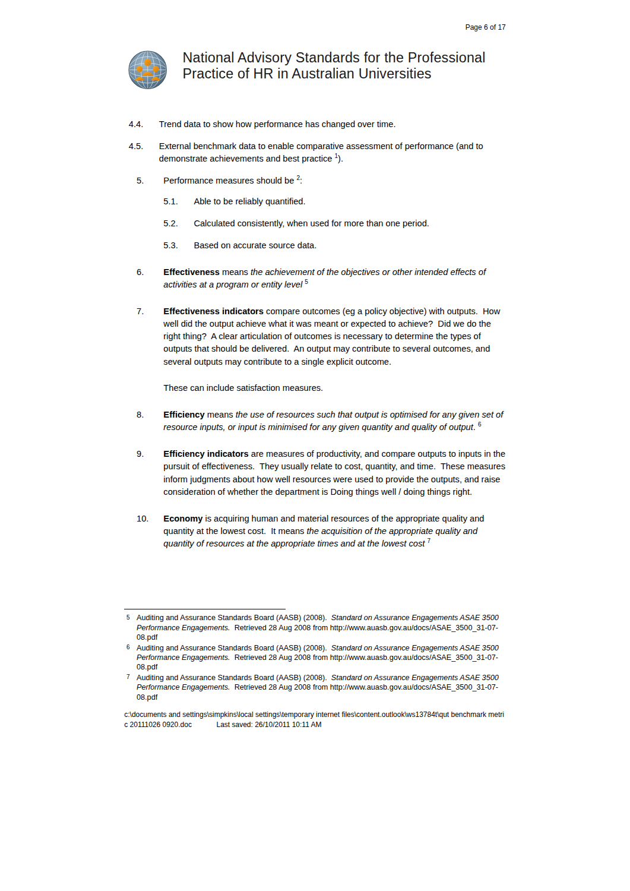Page 6 of 17
National Advisory Standards for the Professional
Practice of HR in Australian Universities
4.4. Trend data to show how performance has changed over time.
4.5. External benchmark data to enable comparative assessment of performance (and to demonstrate achievements and best practice 1).
5. Performance measures should be 2:
5.1. Able to be reliably quantified.
5.2. Calculated consistently, when used for more than one period.
5.3. Based on accurate source data.
6. Effectiveness means the achievement of the objectives or other intended effects of activities at a program or entity level 5
7. Effectiveness indicators compare outcomes (eg a policy objective) with outputs. How well did the output achieve what it was meant or expected to achieve? Did we do the right thing? A clear articulation of outcomes is necessary to determine the types of outputs that should be delivered. An output may contribute to several outcomes, and several outputs may contribute to a single explicit outcome.
These can include satisfaction measures.
8. Efficiency means the use of resources such that output is optimised for any given set of resource inputs, or input is minimised for any given quantity and quality of output. 6
9. Efficiency indicators are measures of productivity, and compare outputs to inputs in the pursuit of effectiveness. They usually relate to cost, quantity, and time. These measures inform judgments about how well resources were used to provide the outputs, and raise consideration of whether the department is Doing things well / doing things right.
10. Economy is acquiring human and material resources of the appropriate quality and quantity at the lowest cost. It means the acquisition of the appropriate quality and quantity of resources at the appropriate times and at the lowest cost 7
5
Auditing and Assurance Standards Board (AASB) (2008). Standard on Assurance Engagements ASAE 3500 Performance Engagements. Retrieved 28 Aug 2008 from http://www.auasb.gov.au/docs/ASAE_3500_31-07-08.pdf
6
Auditing and Assurance Standards Board (AASB) (2008). Standard on Assurance Engagements ASAE 3500 Performance Engagements. Retrieved 28 Aug 2008 from http://www.auasb.gov.au/docs/ASAE_3500_31-07-08.pdf
7
Auditing and Assurance Standards Board (AASB) (2008). Standard on Assurance Engagements ASAE 3500 Performance Engagements. Retrieved 28 Aug 2008 from http://www.auasb.gov.au/docs/ASAE_3500_31-07-08.pdf
c:\documents and settings\simpkins\local settings\temporary internet files\content.outlook\ws13784t\qut benchmark metric 20111026 0920.docLast saved: 26/10/2011 10:11 AM